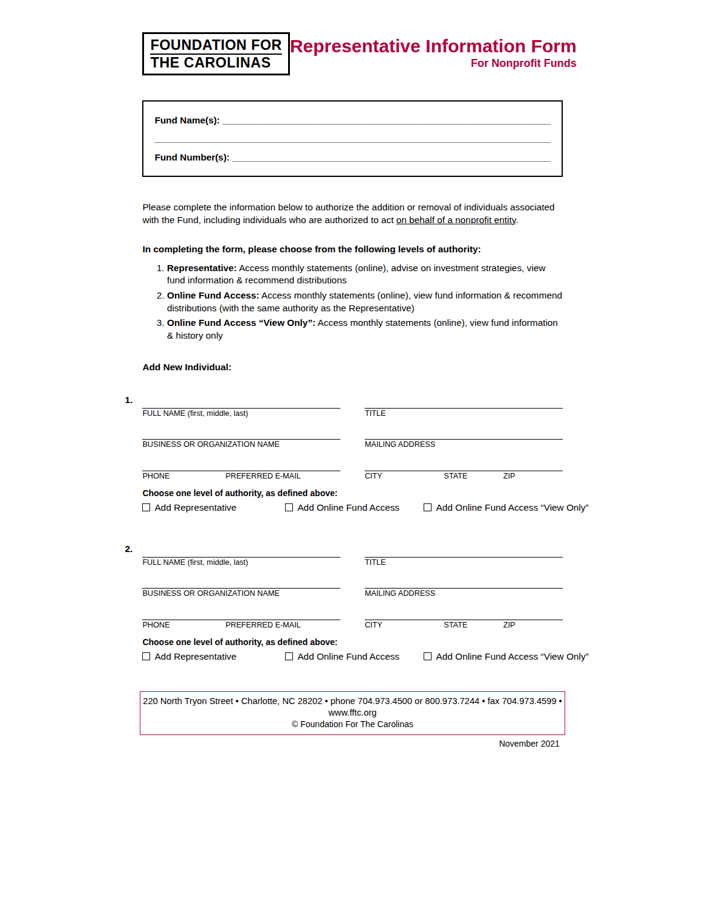FOUNDATION FOR THE CAROLINAS
Representative Information Form
For Nonprofit Funds
Fund Name(s): _______________________________________________________________________________
_________________________________________________________________________________________________
Fund Number(s): _____________________________________________________________________________
Please complete the information below to authorize the addition or removal of individuals associated with the Fund, including individuals who are authorized to act on behalf of a nonprofit entity.
In completing the form, please choose from the following levels of authority:
Representative: Access monthly statements (online), advise on investment strategies, view fund information & recommend distributions
Online Fund Access: Access monthly statements (online), view fund information & recommend distributions (with the same authority as the Representative)
Online Fund Access “View Only”: Access monthly statements (online), view fund information & history only
Add New Individual:
1.
FULL NAME (first, middle, last)
TITLE
BUSINESS OR ORGANIZATION NAME
MAILING ADDRESS
PHONE PREFERRED E-MAIL
CITY STATE ZIP
Choose one level of authority, as defined above:
Add Representative
Add Online Fund Access
Add Online Fund Access “View Only”
2.
FULL NAME (first, middle, last)
TITLE
BUSINESS OR ORGANIZATION NAME
MAILING ADDRESS
PHONE PREFERRED E-MAIL
CITY STATE ZIP
Choose one level of authority, as defined above:
Add Representative
Add Online Fund Access
Add Online Fund Access “View Only”
220 North Tryon Street • Charlotte, NC 28202 • phone 704.973.4500 or 800.973.7244 • fax 704.973.4599 • www.fftc.org
© Foundation For The Carolinas
November 2021